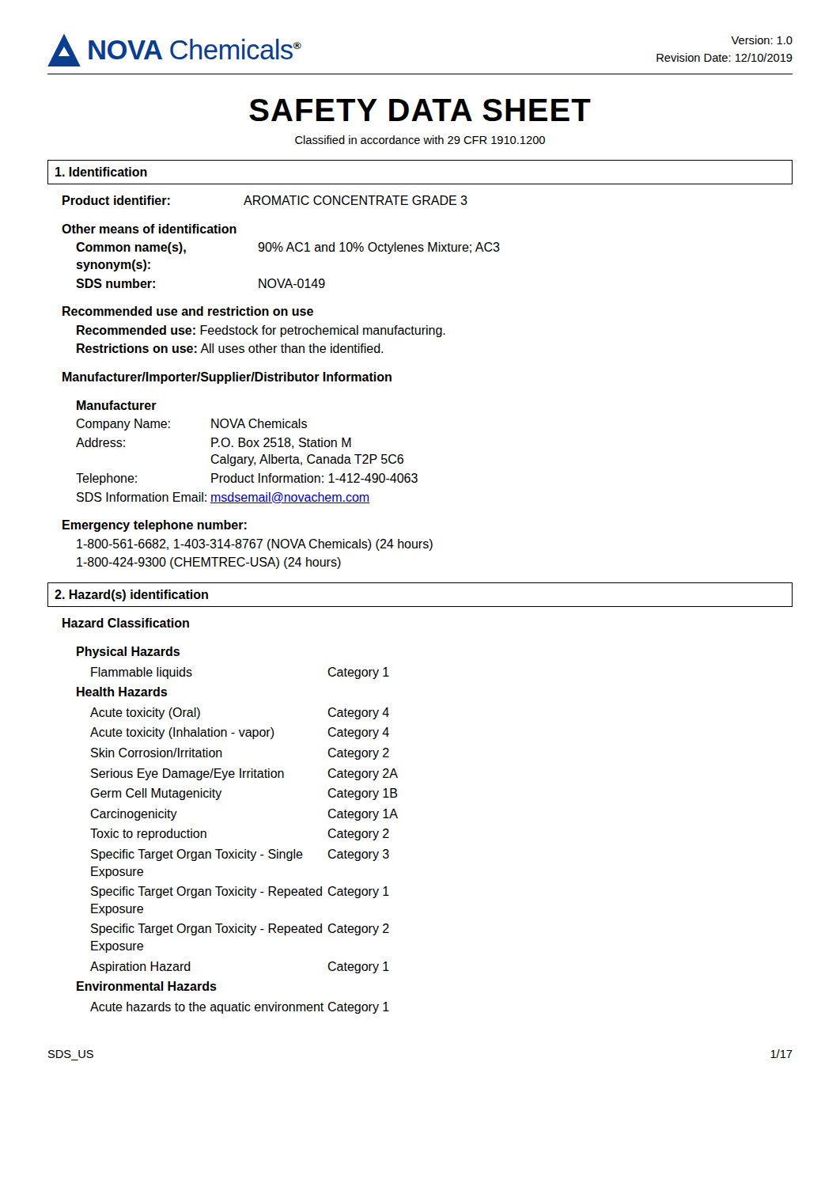NOVA Chemicals®
Version: 1.0
Revision Date: 12/10/2019
SAFETY DATA SHEET
Classified in accordance with 29 CFR 1910.1200
1. Identification
Product identifier:
AROMATIC CONCENTRATE GRADE 3
Other means of identification
Common name(s), synonym(s):
90% AC1 and 10% Octylenes Mixture; AC3
SDS number:
NOVA-0149
Recommended use and restriction on use
Recommended use: Feedstock for petrochemical manufacturing.
Restrictions on use: All uses other than the identified.
Manufacturer/Importer/Supplier/Distributor Information
Manufacturer
Company Name:
NOVA Chemicals
Address:
P.O. Box 2518, Station M
Calgary, Alberta, Canada T2P 5C6
Telephone:
Product Information: 1-412-490-4063
SDS Information Email:
msdsemail@novachem.com
Emergency telephone number:
1-800-561-6682, 1-403-314-8767 (NOVA Chemicals) (24 hours)
1-800-424-9300 (CHEMTREC-USA) (24 hours)
2. Hazard(s) identification
Hazard Classification
Physical Hazards
Flammable liquids
Category 1
Health Hazards
Acute toxicity (Oral)
Category 4
Acute toxicity (Inhalation - vapor)
Category 4
Skin Corrosion/Irritation
Category 2
Serious Eye Damage/Eye Irritation
Category 2A
Germ Cell Mutagenicity
Category 1B
Carcinogenicity
Category 1A
Toxic to reproduction
Category 2
Specific Target Organ Toxicity - Single Exposure
Category 3
Specific Target Organ Toxicity - Repeated Exposure
Category 1
Specific Target Organ Toxicity - Repeated Exposure
Category 2
Aspiration Hazard
Category 1
Environmental Hazards
Acute hazards to the aquatic environment
Category 1
SDS_US
1/17